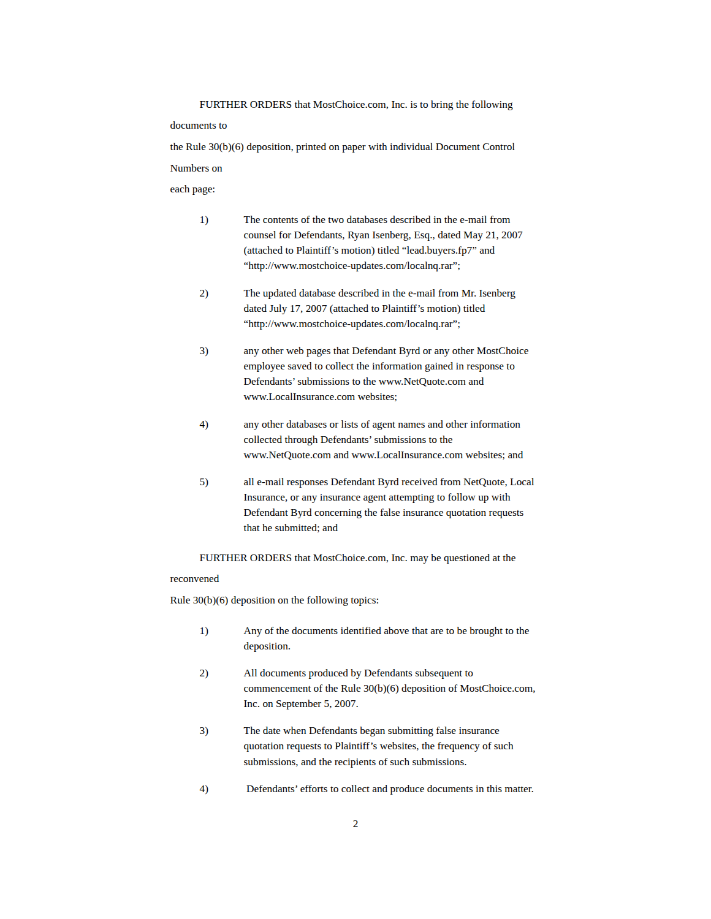FURTHER ORDERS that MostChoice.com, Inc. is to bring the following documents to
the Rule 30(b)(6) deposition, printed on paper with individual Document Control Numbers on
each page:
1) The contents of the two databases described in the e-mail from counsel for Defendants, Ryan Isenberg, Esq., dated May 21, 2007 (attached to Plaintiff’s motion) titled “lead.buyers.fp7” and “http://www.mostchoice-updates.com/localnq.rar”;
2) The updated database described in the e-mail from Mr. Isenberg dated July 17, 2007 (attached to Plaintiff’s motion) titled “http://www.mostchoice-updates.com/localnq.rar”;
3) any other web pages that Defendant Byrd or any other MostChoice employee saved to collect the information gained in response to Defendants’ submissions to the www.NetQuote.com and www.LocalInsurance.com websites;
4) any other databases or lists of agent names and other information collected through Defendants’ submissions to the www.NetQuote.com and www.LocalInsurance.com websites; and
5) all e-mail responses Defendant Byrd received from NetQuote, Local Insurance, or any insurance agent attempting to follow up with Defendant Byrd concerning the false insurance quotation requests that he submitted; and
FURTHER ORDERS that MostChoice.com, Inc. may be questioned at the reconvened
Rule 30(b)(6) deposition on the following topics:
1) Any of the documents identified above that are to be brought to the deposition.
2) All documents produced by Defendants subsequent to commencement of the Rule 30(b)(6) deposition of MostChoice.com, Inc. on September 5, 2007.
3) The date when Defendants began submitting false insurance quotation requests to Plaintiff’s websites, the frequency of such submissions, and the recipients of such submissions.
4) Defendants’ efforts to collect and produce documents in this matter.
2